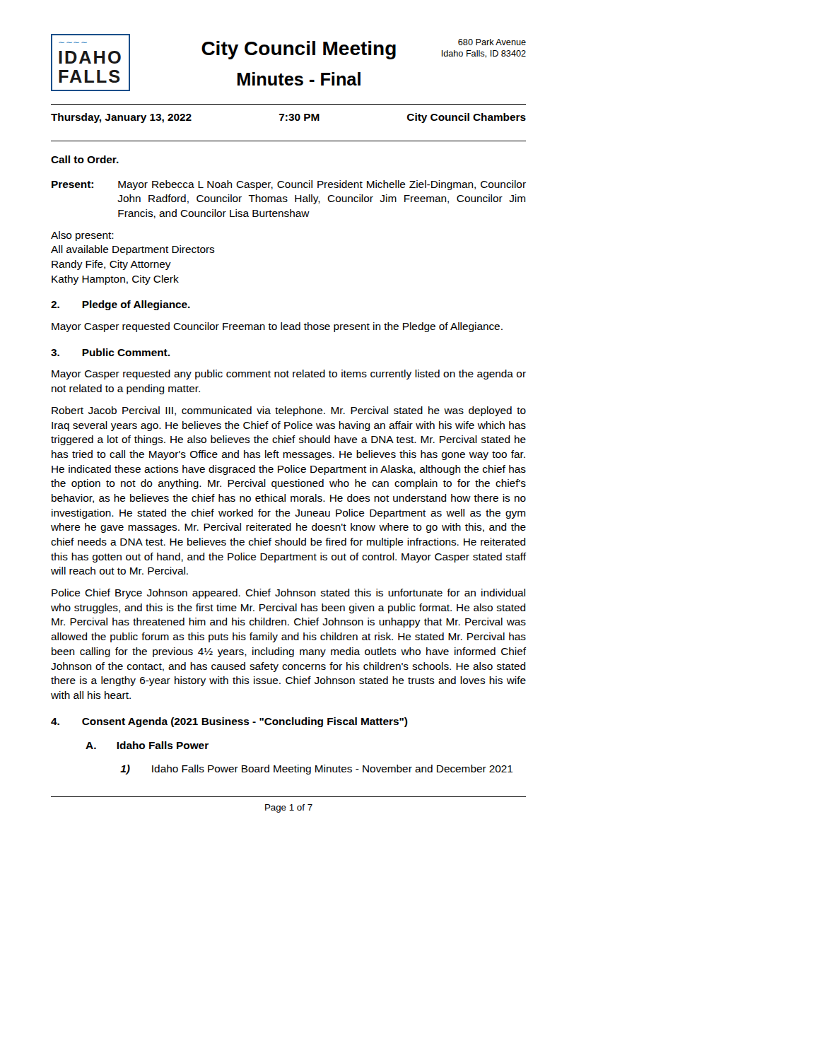∼∼∼∼
IDAHO
FALLS
City Council Meeting
Minutes - Final
680 Park Avenue
Idaho Falls, ID 83402
Thursday, January 13, 2022
7:30 PM
City Council Chambers
Call to Order.
Present:
Mayor Rebecca L Noah Casper, Council President Michelle Ziel-Dingman, Councilor John Radford, Councilor Thomas Hally, Councilor Jim Freeman, Councilor Jim Francis, and Councilor Lisa Burtenshaw
Also present:
All available Department Directors
Randy Fife, City Attorney
Kathy Hampton, City Clerk
2.
Pledge of Allegiance.
Mayor Casper requested Councilor Freeman to lead those present in the Pledge of Allegiance.
3.
Public Comment.
Mayor Casper requested any public comment not related to items currently listed on the agenda or not related to a pending matter.
Robert Jacob Percival III, communicated via telephone. Mr. Percival stated he was deployed to Iraq several years ago. He believes the Chief of Police was having an affair with his wife which has triggered a lot of things. He also believes the chief should have a DNA test. Mr. Percival stated he has tried to call the Mayor's Office and has left messages. He believes this has gone way too far. He indicated these actions have disgraced the Police Department in Alaska, although the chief has the option to not do anything. Mr. Percival questioned who he can complain to for the chief's behavior, as he believes the chief has no ethical morals. He does not understand how there is no investigation. He stated the chief worked for the Juneau Police Department as well as the gym where he gave massages. Mr. Percival reiterated he doesn't know where to go with this, and the chief needs a DNA test. He believes the chief should be fired for multiple infractions. He reiterated this has gotten out of hand, and the Police Department is out of control. Mayor Casper stated staff will reach out to Mr. Percival.
Police Chief Bryce Johnson appeared. Chief Johnson stated this is unfortunate for an individual who struggles, and this is the first time Mr. Percival has been given a public format. He also stated Mr. Percival has threatened him and his children. Chief Johnson is unhappy that Mr. Percival was allowed the public forum as this puts his family and his children at risk. He stated Mr. Percival has been calling for the previous 4½ years, including many media outlets who have informed Chief Johnson of the contact, and has caused safety concerns for his children's schools. He also stated there is a lengthy 6-year history with this issue. Chief Johnson stated he trusts and loves his wife with all his heart.
4.
Consent Agenda (2021 Business - "Concluding Fiscal Matters")
A.
Idaho Falls Power
1)
Idaho Falls Power Board Meeting Minutes - November and December 2021
Page 1 of 7